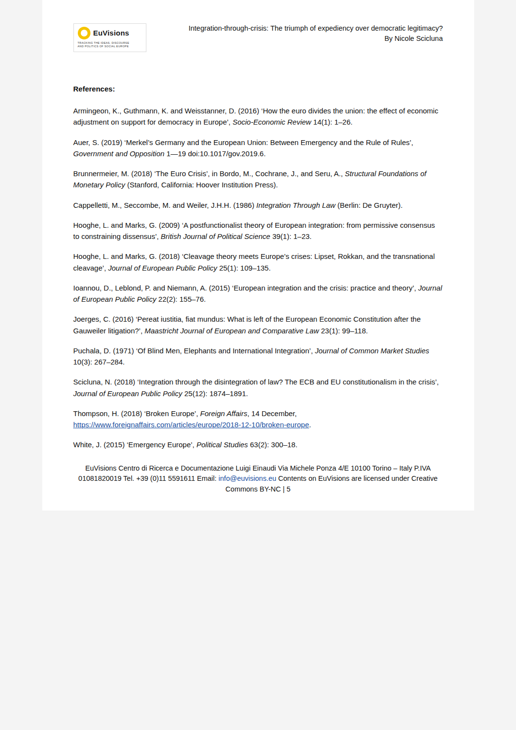EuVisions
Tracking the ideas, discourse
and politics of social Europe
Integration-through-crisis: The triumph of expediency over democratic legitimacy?
By Nicole Scicluna
References:
Armingeon, K., Guthmann, K. and Weisstanner, D. (2016) ‘How the euro divides the union: the effect of economic adjustment on support for democracy in Europe’, Socio-Economic Review 14(1): 1–26.
Auer, S. (2019) ‘Merkel’s Germany and the European Union: Between Emergency and the Rule of Rules’, Government and Opposition 1—19 doi:10.1017/gov.2019.6.
Brunnermeier, M. (2018) ‘The Euro Crisis’, in Bordo, M., Cochrane, J., and Seru, A., Structural Foundations of Monetary Policy (Stanford, California: Hoover Institution Press).
Cappelletti, M., Seccombe, M. and Weiler, J.H.H. (1986) Integration Through Law (Berlin: De Gruyter).
Hooghe, L. and Marks, G. (2009) ‘A postfunctionalist theory of European integration: from permissive consensus to constraining dissensus’, British Journal of Political Science 39(1): 1–23.
Hooghe, L. and Marks, G. (2018) ‘Cleavage theory meets Europe’s crises: Lipset, Rokkan, and the transnational cleavage’, Journal of European Public Policy 25(1): 109–135.
Ioannou, D., Leblond, P. and Niemann, A. (2015) ‘European integration and the crisis: practice and theory’, Journal of European Public Policy 22(2): 155–76.
Joerges, C. (2016) ‘Pereat iustitia, fiat mundus: What is left of the European Economic Constitution after the Gauweiler litigation?’, Maastricht Journal of European and Comparative Law 23(1): 99–118.
Puchala, D. (1971) ‘Of Blind Men, Elephants and International Integration’, Journal of Common Market Studies 10(3): 267–284.
Scicluna, N. (2018) ‘Integration through the disintegration of law? The ECB and EU constitutionalism in the crisis’, Journal of European Public Policy 25(12): 1874–1891.
Thompson, H. (2018) ‘Broken Europe’, Foreign Affairs, 14 December, https://www.foreignaffairs.com/articles/europe/2018-12-10/broken-europe.
White, J. (2015) ‘Emergency Europe’, Political Studies 63(2): 300–18.
EuVisions Centro di Ricerca e Documentazione Luigi Einaudi Via Michele Ponza 4/E 10100 Torino – Italy P.IVA 01081820019 Tel. +39 (0)11 5591611 Email: info@euvisions.eu Contents on EuVisions are licensed under Creative Commons BY-NC | 5